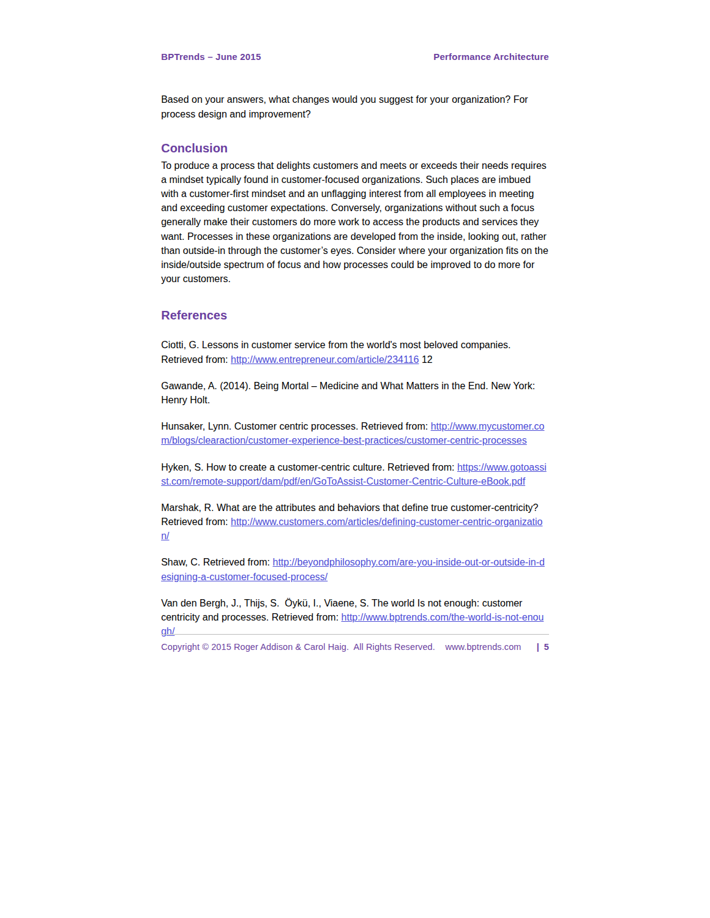BPTrends – June 2015
Performance Architecture
Based on your answers, what changes would you suggest for your organization? For process design and improvement?
Conclusion
To produce a process that delights customers and meets or exceeds their needs requires a mindset typically found in customer-focused organizations. Such places are imbued with a customer-first mindset and an unflagging interest from all employees in meeting and exceeding customer expectations. Conversely, organizations without such a focus generally make their customers do more work to access the products and services they want. Processes in these organizations are developed from the inside, looking out, rather than outside-in through the customer’s eyes. Consider where your organization fits on the inside/outside spectrum of focus and how processes could be improved to do more for your customers.
References
Ciotti, G. Lessons in customer service from the world's most beloved companies. Retrieved from: http://www.entrepreneur.com/article/234116 12
Gawande, A. (2014). Being Mortal – Medicine and What Matters in the End. New York: Henry Holt.
Hunsaker, Lynn. Customer centric processes. Retrieved from: http://www.mycustomer.com/blogs/clearaction/customer-experience-best-practices/customer-centric-processes
Hyken, S. How to create a customer-centric culture. Retrieved from: https://www.gotoassist.com/remote-support/dam/pdf/en/GoToAssist-Customer-Centric-Culture-eBook.pdf
Marshak, R. What are the attributes and behaviors that define true customer-centricity? Retrieved from: http://www.customers.com/articles/defining-customer-centric-organization/
Shaw, C. Retrieved from: http://beyondphilosophy.com/are-you-inside-out-or-outside-in-designing-a-customer-focused-process/
Van den Bergh, J., Thijs, S. Öykü, I., Viaene, S. The world Is not enough: customer centricity and processes. Retrieved from: http://www.bptrends.com/the-world-is-not-enough/
Copyright © 2015 Roger Addison & Carol Haig. All Rights Reserved. www.bptrends.com
| 5